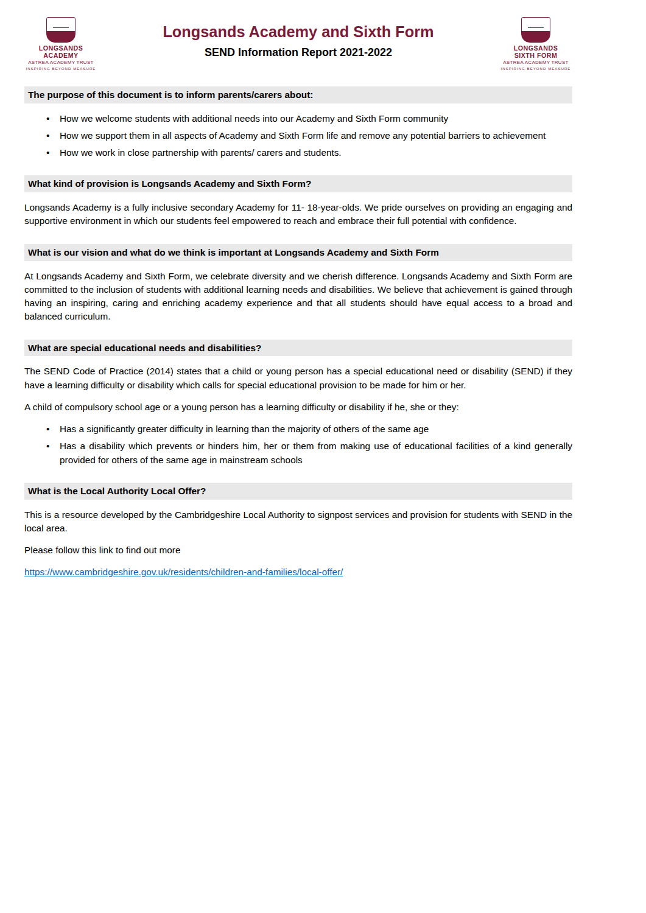Longsands Academy Astrea Academy Trust Inspiring Beyond Measure
Longsands Academy and Sixth Form
SEND Information Report 2021-2022
Longsands Sixth Form Astrea Academy Trust Inspiring Beyond Measure
The purpose of this document is to inform parents/carers about:
How we welcome students with additional needs into our Academy and Sixth Form community
How we support them in all aspects of Academy and Sixth Form life and remove any potential barriers to achievement
How we work in close partnership with parents/ carers and students.
What kind of provision is Longsands Academy and Sixth Form?
Longsands Academy is a fully inclusive secondary Academy for 11- 18-year-olds. We pride ourselves on providing an engaging and supportive environment in which our students feel empowered to reach and embrace their full potential with confidence.
What is our vision and what do we think is important at Longsands Academy and Sixth Form
At Longsands Academy and Sixth Form, we celebrate diversity and we cherish difference. Longsands Academy and Sixth Form are committed to the inclusion of students with additional learning needs and disabilities. We believe that achievement is gained through having an inspiring, caring and enriching academy experience and that all students should have equal access to a broad and balanced curriculum.
What are special educational needs and disabilities?
The SEND Code of Practice (2014) states that a child or young person has a special educational need or disability (SEND) if they have a learning difficulty or disability which calls for special educational provision to be made for him or her.
A child of compulsory school age or a young person has a learning difficulty or disability if he, she or they:
Has a significantly greater difficulty in learning than the majority of others of the same age
Has a disability which prevents or hinders him, her or them from making use of educational facilities of a kind generally provided for others of the same age in mainstream schools
What is the Local Authority Local Offer?
This is a resource developed by the Cambridgeshire Local Authority to signpost services and provision for students with SEND in the local area.
Please follow this link to find out more
https://www.cambridgeshire.gov.uk/residents/children-and-families/local-offer/